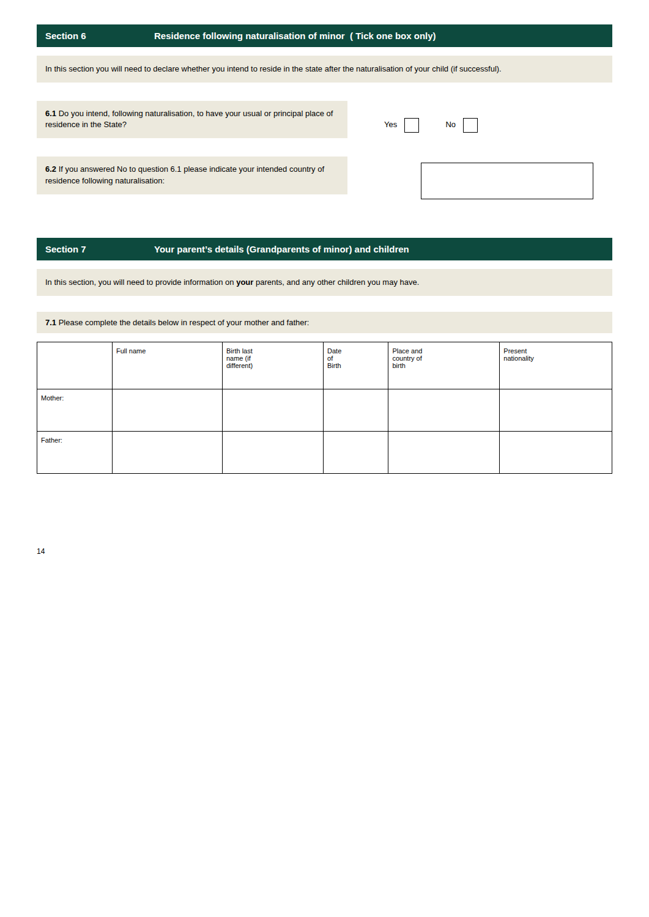Section 6
Residence following naturalisation of minor ( Tick one box only)
In this section you will need to declare whether you intend to reside in the state after the naturalisation of your child (if successful).
6.1 Do you intend, following naturalisation, to have your usual or principal place of residence in the State?
Yes No
6.2 If you answered No to question 6.1 please indicate your intended country of residence following naturalisation:
Section 7
Your parent’s details (Grandparents of minor) and children
In this section, you will need to provide information on your parents, and any other children you may have.
7.1 Please complete the details below in respect of your mother and father:
| | Full name | Birth last name (if different) | Date of Birth | Place and country of birth | Present nationality |
| --- | --- | --- | --- | --- | --- |
| Mother: | | | | | |
| Father: | | | | | |
14